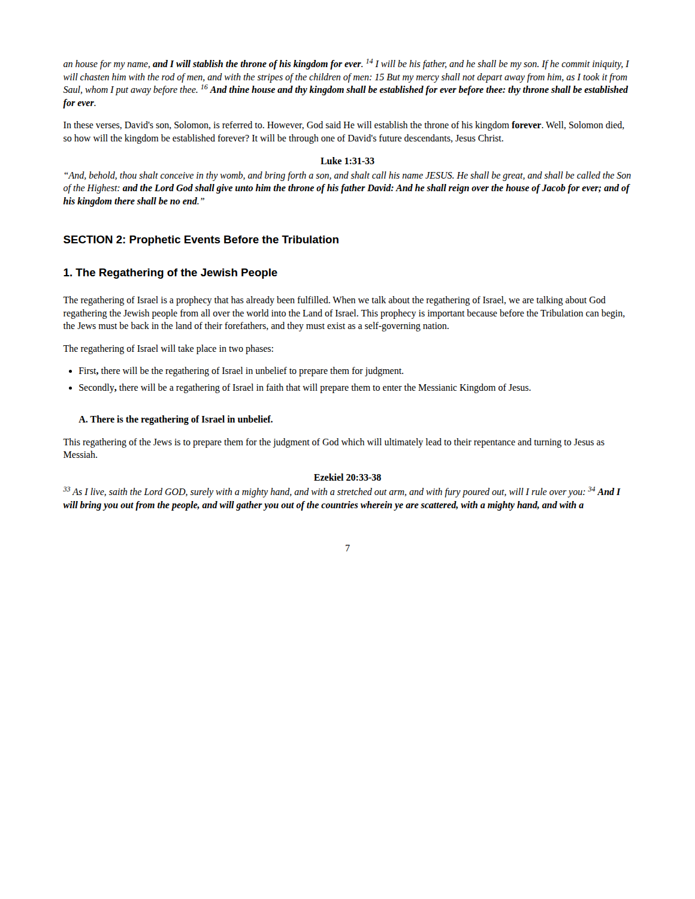an house for my name, and I will stablish the throne of his kingdom for ever. 14 I will be his father, and he shall be my son. If he commit iniquity, I will chasten him with the rod of men, and with the stripes of the children of men: 15 But my mercy shall not depart away from him, as I took it from Saul, whom I put away before thee. 16 And thine house and thy kingdom shall be established for ever before thee: thy throne shall be established for ever.
In these verses, David's son, Solomon, is referred to. However, God said He will establish the throne of his kingdom forever. Well, Solomon died, so how will the kingdom be established forever? It will be through one of David's future descendants, Jesus Christ.
Luke 1:31-33
“And, behold, thou shalt conceive in thy womb, and bring forth a son, and shalt call his name JESUS. He shall be great, and shall be called the Son of the Highest: and the Lord God shall give unto him the throne of his father David: And he shall reign over the house of Jacob for ever; and of his kingdom there shall be no end.”
SECTION 2: Prophetic Events Before the Tribulation
1. The Regathering of the Jewish People
The regathering of Israel is a prophecy that has already been fulfilled. When we talk about the regathering of Israel, we are talking about God regathering the Jewish people from all over the world into the Land of Israel. This prophecy is important because before the Tribulation can begin, the Jews must be back in the land of their forefathers, and they must exist as a self-governing nation.
The regathering of Israel will take place in two phases:
First, there will be the regathering of Israel in unbelief to prepare them for judgment.
Secondly, there will be a regathering of Israel in faith that will prepare them to enter the Messianic Kingdom of Jesus.
A. There is the regathering of Israel in unbelief.
This regathering of the Jews is to prepare them for the judgment of God which will ultimately lead to their repentance and turning to Jesus as Messiah.
Ezekiel 20:33-38
33 As I live, saith the Lord GOD, surely with a mighty hand, and with a stretched out arm, and with fury poured out, will I rule over you: 34 And I will bring you out from the people, and will gather you out of the countries wherein ye are scattered, with a mighty hand, and with a
7